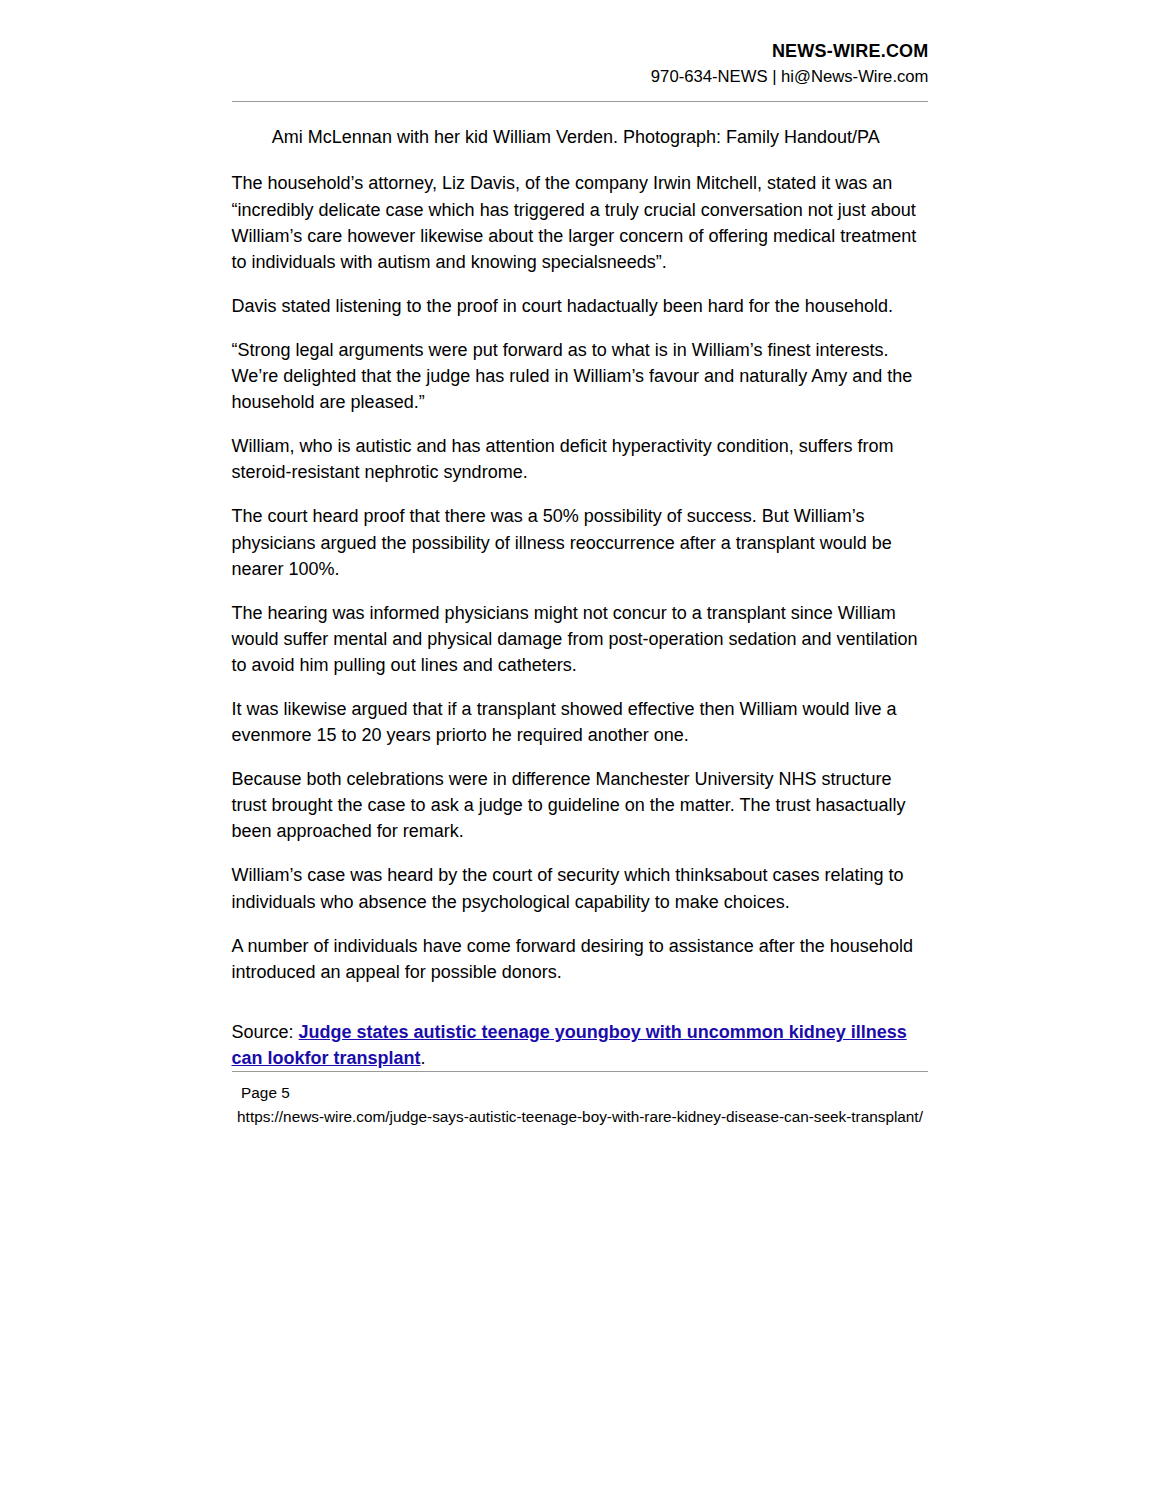NEWS-WIRE.COM
970-634-NEWS | hi@News-Wire.com
Ami McLennan with her kid William Verden. Photograph: Family Handout/PA
The household’s attorney, Liz Davis, of the company Irwin Mitchell, stated it was an “incredibly delicate case which has triggered a truly crucial conversation not just about William’s care however likewise about the larger concern of offering medical treatment to individuals with autism and knowing specialsneeds”.
Davis stated listening to the proof in court hadactually been hard for the household.
“Strong legal arguments were put forward as to what is in William’s finest interests. We’re delighted that the judge has ruled in William’s favour and naturally Amy and the household are pleased.”
William, who is autistic and has attention deficit hyperactivity condition, suffers from steroid-resistant nephrotic syndrome.
The court heard proof that there was a 50% possibility of success. But William’s physicians argued the possibility of illness reoccurrence after a transplant would be nearer 100%.
The hearing was informed physicians might not concur to a transplant since William would suffer mental and physical damage from post-operation sedation and ventilation to avoid him pulling out lines and catheters.
It was likewise argued that if a transplant showed effective then William would live a evenmore 15 to 20 years priorto he required another one.
Because both celebrations were in difference Manchester University NHS structure trust brought the case to ask a judge to guideline on the matter. The trust hasactually been approached for remark.
William’s case was heard by the court of security which thinksabout cases relating to individuals who absence the psychological capability to make choices.
A number of individuals have come forward desiring to assistance after the household introduced an appeal for possible donors.
Source: Judge states autistic teenage youngboy with uncommon kidney illness can lookfor transplant.
Page 5
https://news-wire.com/judge-says-autistic-teenage-boy-with-rare-kidney-disease-can-seek-transplant/